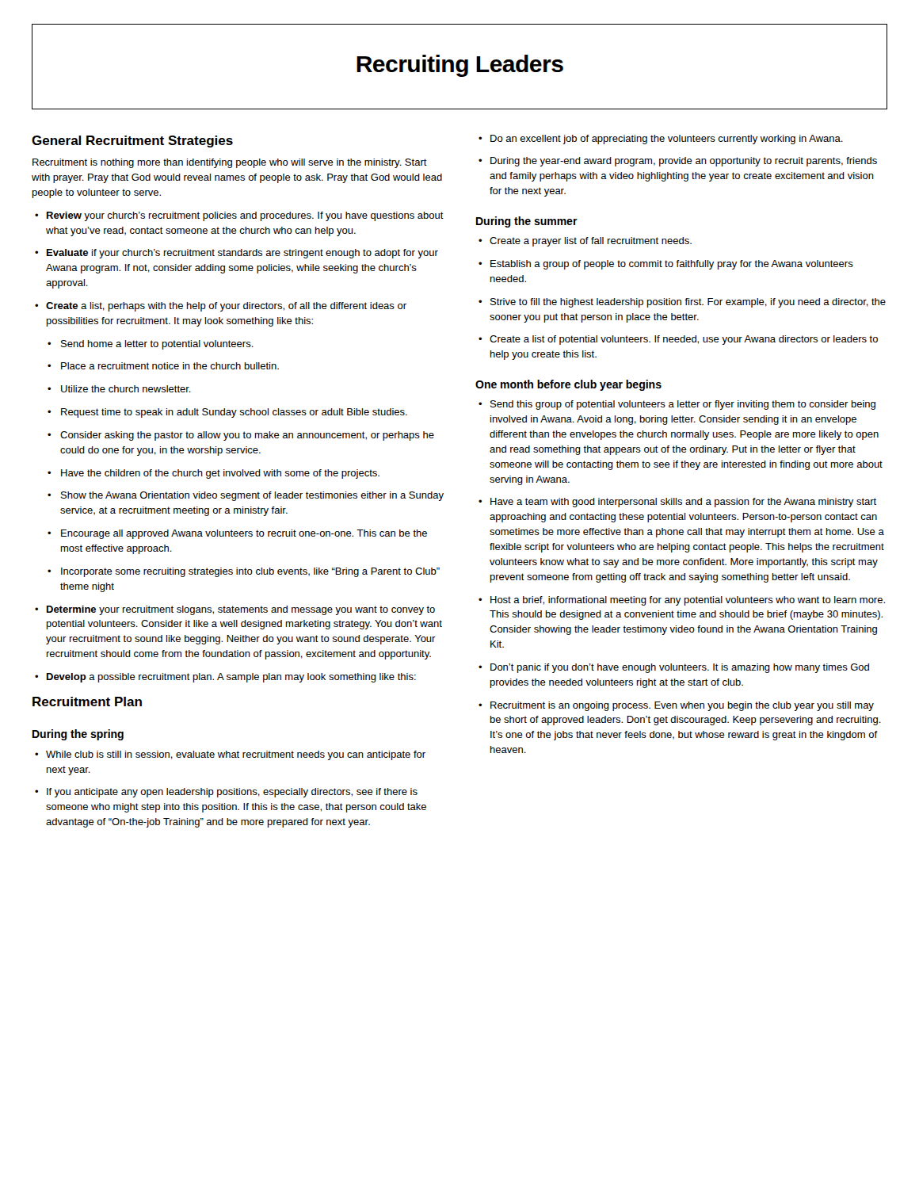Recruiting Leaders
General Recruitment Strategies
Recruitment is nothing more than identifying people who will serve in the ministry. Start with prayer. Pray that God would reveal names of people to ask. Pray that God would lead people to volunteer to serve.
Review your church’s recruitment policies and procedures. If you have questions about what you’ve read, contact someone at the church who can help you.
Evaluate if your church’s recruitment standards are stringent enough to adopt for your Awana program. If not, consider adding some policies, while seeking the church’s approval.
Create a list, perhaps with the help of your directors, of all the different ideas or possibilities for recruitment. It may look something like this:
Send home a letter to potential volunteers.
Place a recruitment notice in the church bulletin.
Utilize the church newsletter.
Request time to speak in adult Sunday school classes or adult Bible studies.
Consider asking the pastor to allow you to make an announcement, or perhaps he could do one for you, in the worship service.
Have the children of the church get involved with some of the projects.
Show the Awana Orientation video segment of leader testimonies either in a Sunday service, at a recruitment meeting or a ministry fair.
Encourage all approved Awana volunteers to recruit one-on-one. This can be the most effective approach.
Incorporate some recruiting strategies into club events, like “Bring a Parent to Club” theme night
Determine your recruitment slogans, statements and message you want to convey to potential volunteers. Consider it like a well designed marketing strategy. You don’t want your recruitment to sound like begging. Neither do you want to sound desperate. Your recruitment should come from the foundation of passion, excitement and opportunity.
Develop a possible recruitment plan. A sample plan may look something like this:
Recruitment Plan
During the spring
While club is still in session, evaluate what recruitment needs you can anticipate for next year.
If you anticipate any open leadership positions, especially directors, see if there is someone who might step into this position. If this is the case, that person could take advantage of “On-the-job Training” and be more prepared for next year.
Do an excellent job of appreciating the volunteers currently working in Awana.
During the year-end award program, provide an opportunity to recruit parents, friends and family perhaps with a video highlighting the year to create excitement and vision for the next year.
During the summer
Create a prayer list of fall recruitment needs.
Establish a group of people to commit to faithfully pray for the Awana volunteers needed.
Strive to fill the highest leadership position first. For example, if you need a director, the sooner you put that person in place the better.
Create a list of potential volunteers. If needed, use your Awana directors or leaders to help you create this list.
One month before club year begins
Send this group of potential volunteers a letter or flyer inviting them to consider being involved in Awana. Avoid a long, boring letter. Consider sending it in an envelope different than the envelopes the church normally uses. People are more likely to open and read something that appears out of the ordinary. Put in the letter or flyer that someone will be contacting them to see if they are interested in finding out more about serving in Awana.
Have a team with good interpersonal skills and a passion for the Awana ministry start approaching and contacting these potential volunteers. Person-to-person contact can sometimes be more effective than a phone call that may interrupt them at home. Use a flexible script for volunteers who are helping contact people. This helps the recruitment volunteers know what to say and be more confident. More importantly, this script may prevent someone from getting off track and saying something better left unsaid.
Host a brief, informational meeting for any potential volunteers who want to learn more. This should be designed at a convenient time and should be brief (maybe 30 minutes). Consider showing the leader testimony video found in the Awana Orientation Training Kit.
Don’t panic if you don’t have enough volunteers. It is amazing how many times God provides the needed volunteers right at the start of club.
Recruitment is an ongoing process. Even when you begin the club year you still may be short of approved leaders. Don’t get discouraged. Keep persevering and recruiting. It’s one of the jobs that never feels done, but whose reward is great in the kingdom of heaven.